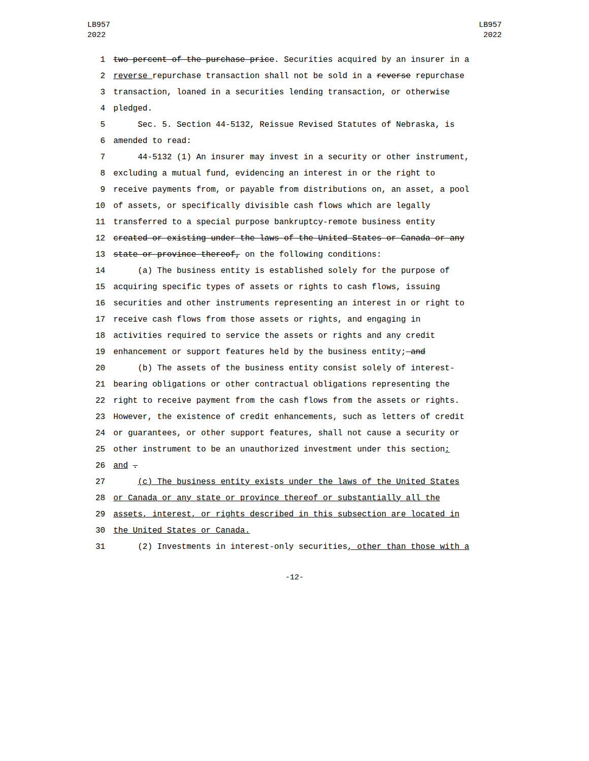LB957
2022
LB957
2022
two percent of the purchase price. Securities acquired by an insurer in a
reverse repurchase transaction shall not be sold in a reverse repurchase
transaction, loaned in a securities lending transaction, or otherwise
pledged.
Sec. 5. Section 44-5132, Reissue Revised Statutes of Nebraska, is
amended to read:
44-5132 (1) An insurer may invest in a security or other instrument,
excluding a mutual fund, evidencing an interest in or the right to
receive payments from, or payable from distributions on, an asset, a pool
of assets, or specifically divisible cash flows which are legally
transferred to a special purpose bankruptcy-remote business entity
created or existing under the laws of the United States or Canada or any
state or province thereof, on the following conditions:
(a) The business entity is established solely for the purpose of
acquiring specific types of assets or rights to cash flows, issuing
securities and other instruments representing an interest in or right to
receive cash flows from those assets or rights, and engaging in
activities required to service the assets or rights and any credit
enhancement or support features held by the business entity; and
(b) The assets of the business entity consist solely of interest-
bearing obligations or other contractual obligations representing the
right to receive payment from the cash flows from the assets or rights.
However, the existence of credit enhancements, such as letters of credit
or guarantees, or other support features, shall not cause a security or
other instrument to be an unauthorized investment under this section;
and .
(c) The business entity exists under the laws of the United States
or Canada or any state or province thereof or substantially all the
assets, interest, or rights described in this subsection are located in
the United States or Canada.
(2) Investments in interest-only securities, other than those with a
-12-